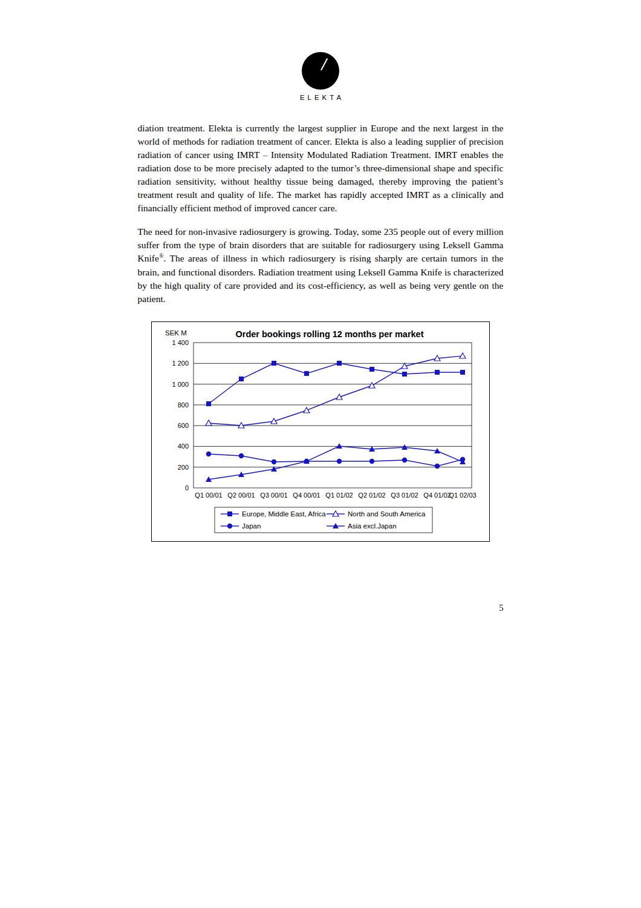ELEKTA
diation treatment. Elekta is currently the largest supplier in Europe and the next largest in the world of methods for radiation treatment of cancer. Elekta is also a leading supplier of precision radiation of cancer using IMRT – Intensity Modulated Radiation Treatment. IMRT enables the radiation dose to be more precisely adapted to the tumor’s three-dimensional shape and specific radiation sensitivity, without healthy tissue being damaged, thereby improving the patient’s treatment result and quality of life. The market has rapidly accepted IMRT as a clinically and financially efficient method of improved cancer care.
The need for non-invasive radiosurgery is growing. Today, some 235 people out of every million suffer from the type of brain disorders that are suitable for radiosurgery using Leksell Gamma Knife®. The areas of illness in which radiosurgery is rising sharply are certain tumors in the brain, and functional disorders. Radiation treatment using Leksell Gamma Knife is characterized by the high quality of care provided and its cost-efficiency, as well as being very gentle on the patient.
Order bookings rolling 12 months per market
SEK M 1 400 1 200 1 000 800 600 400 200 0 Q1 00/01 Q2 00/01 Q3 00/01 Q4 00/01 Q1 01/02 Q2 01/02 Q3 01/02 Q4 01/02 Q1 02/03 Europe, Middle East, Africa North and South America Japan Asia excl.Japan
5